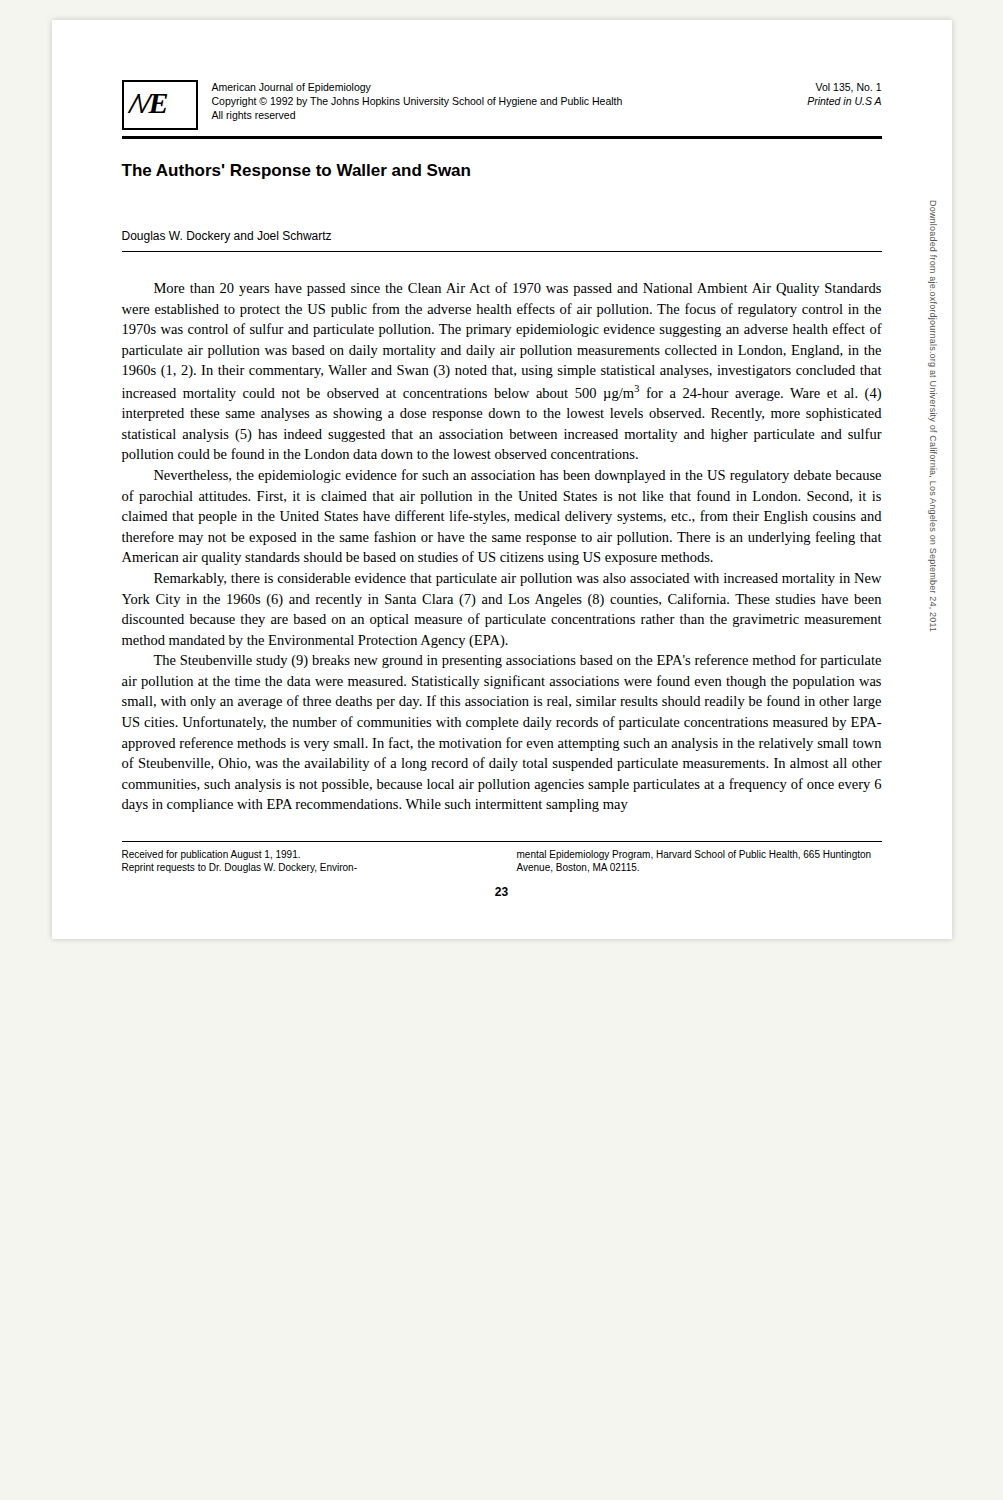/\/E
American Journal of Epidemiology
Copyright © 1992 by The Johns Hopkins University School of Hygiene and Public Health
All rights reserved
Vol 135, No. 1
Printed in U.S A
The Authors' Response to Waller and Swan
Douglas W. Dockery and Joel Schwartz
More than 20 years have passed since the Clean Air Act of 1970 was passed and National Ambient Air Quality Standards were established to protect the US public from the adverse health effects of air pollution. The focus of regulatory control in the 1970s was control of sulfur and particulate pollution. The primary epidemiologic evidence suggesting an adverse health effect of particulate air pollution was based on daily mortality and daily air pollution measurements collected in London, England, in the 1960s (1, 2). In their commentary, Waller and Swan (3) noted that, using simple statistical analyses, investigators concluded that increased mortality could not be observed at concentrations below about 500 µg/m3 for a 24-hour average. Ware et al. (4) interpreted these same analyses as showing a dose response down to the lowest levels observed. Recently, more sophisticated statistical analysis (5) has indeed suggested that an association between increased mortality and higher particulate and sulfur pollution could be found in the London data down to the lowest observed concentrations.
Nevertheless, the epidemiologic evidence for such an association has been downplayed in the US regulatory debate because of parochial attitudes. First, it is claimed that air pollution in the United States is not like that found in London. Second, it is claimed that people in the United States have different life-styles, medical delivery systems, etc., from their English cousins and therefore may not be exposed in the same fashion or have the same response to air pollution. There is an underlying feeling that American air quality standards should be based on studies of US citizens using US exposure methods.
Remarkably, there is considerable evidence that particulate air pollution was also associated with increased mortality in New York City in the 1960s (6) and recently in Santa Clara (7) and Los Angeles (8) counties, California. These studies have been discounted because they are based on an optical measure of particulate concentrations rather than the gravimetric measurement method mandated by the Environmental Protection Agency (EPA).
The Steubenville study (9) breaks new ground in presenting associations based on the EPA's reference method for particulate air pollution at the time the data were measured. Statistically significant associations were found even though the population was small, with only an average of three deaths per day. If this association is real, similar results should readily be found in other large US cities. Unfortunately, the number of communities with complete daily records of particulate concentrations measured by EPA-approved reference methods is very small. In fact, the motivation for even attempting such an analysis in the relatively small town of Steubenville, Ohio, was the availability of a long record of daily total suspended particulate measurements. In almost all other communities, such analysis is not possible, because local air pollution agencies sample particulates at a frequency of once every 6 days in compliance with EPA recommendations. While such intermittent sampling may
Received for publication August 1, 1991.
Reprint requests to Dr. Douglas W. Dockery, Environ-
mental Epidemiology Program, Harvard School of Public Health, 665 Huntington Avenue, Boston, MA 02115.
23
Downloaded from aje.oxfordjournals.org at University of California, Los Angeles on September 24, 2011